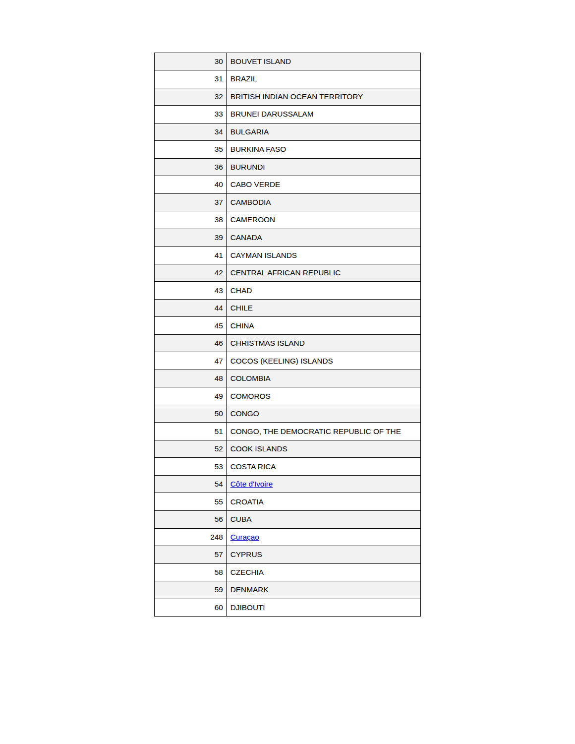| 30 | BOUVET ISLAND |
| 31 | BRAZIL |
| 32 | BRITISH INDIAN OCEAN TERRITORY |
| 33 | BRUNEI DARUSSALAM |
| 34 | BULGARIA |
| 35 | BURKINA FASO |
| 36 | BURUNDI |
| 40 | CABO VERDE |
| 37 | CAMBODIA |
| 38 | CAMEROON |
| 39 | CANADA |
| 41 | CAYMAN ISLANDS |
| 42 | CENTRAL AFRICAN REPUBLIC |
| 43 | CHAD |
| 44 | CHILE |
| 45 | CHINA |
| 46 | CHRISTMAS ISLAND |
| 47 | COCOS (KEELING) ISLANDS |
| 48 | COLOMBIA |
| 49 | COMOROS |
| 50 | CONGO |
| 51 | CONGO, THE DEMOCRATIC REPUBLIC OF THE |
| 52 | COOK ISLANDS |
| 53 | COSTA RICA |
| 54 | Côte d'Ivoire |
| 55 | CROATIA |
| 56 | CUBA |
| 248 | Curaçao |
| 57 | CYPRUS |
| 58 | CZECHIA |
| 59 | DENMARK |
| 60 | DJIBOUTI |